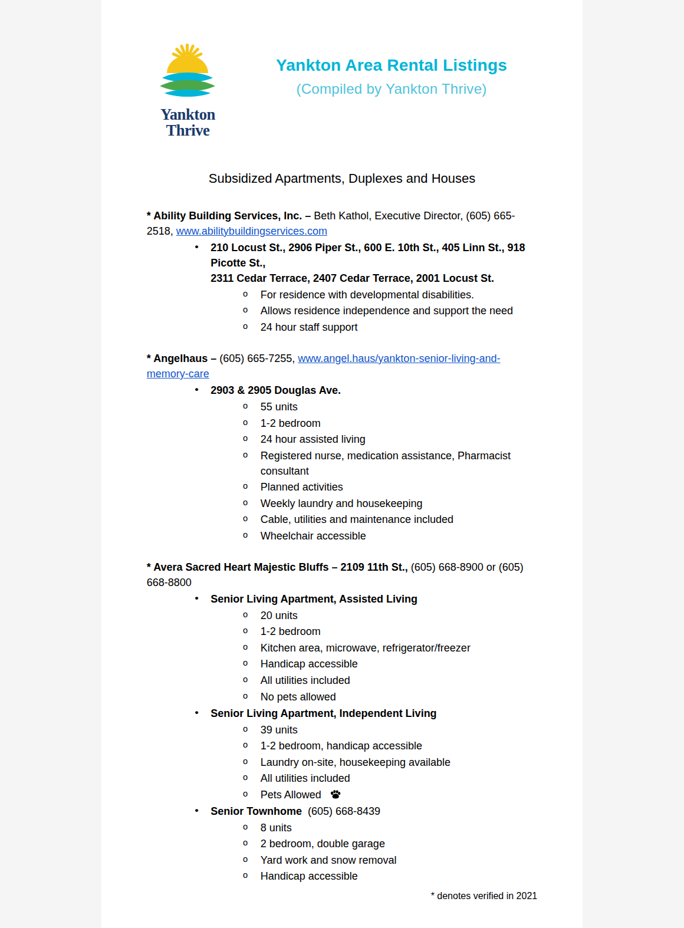Yankton
Thrive
Yankton Area Rental Listings
(Compiled by Yankton Thrive)
Subsidized Apartments, Duplexes and Houses
* Ability Building Services, Inc. – Beth Kathol, Executive Director, (605) 665-2518, www.abilitybuildingservices.com
210 Locust St., 2906 Piper St., 600 E. 10th St., 405 Linn St., 918 Picotte St., 2311 Cedar Terrace, 2407 Cedar Terrace, 2001 Locust St.
For residence with developmental disabilities.
Allows residence independence and support the need
24 hour staff support
* Angelhaus – (605) 665-7255, www.angel.haus/yankton-senior-living-and-memory-care
2903 & 2905 Douglas Ave.
55 units
1-2 bedroom
24 hour assisted living
Registered nurse, medication assistance, Pharmacist consultant
Planned activities
Weekly laundry and housekeeping
Cable, utilities and maintenance included
Wheelchair accessible
* Avera Sacred Heart Majestic Bluffs – 2109 11th St., (605) 668-8900 or (605) 668-8800
Senior Living Apartment, Assisted Living
20 units
1-2 bedroom
Kitchen area, microwave, refrigerator/freezer
Handicap accessible
All utilities included
No pets allowed
Senior Living Apartment, Independent Living
39 units
1-2 bedroom, handicap accessible
Laundry on-site, housekeeping available
All utilities included
Pets Allowed
Senior Townhome (605) 668-8439
8 units
2 bedroom, double garage
Yard work and snow removal
Handicap accessible
* denotes verified in 2021